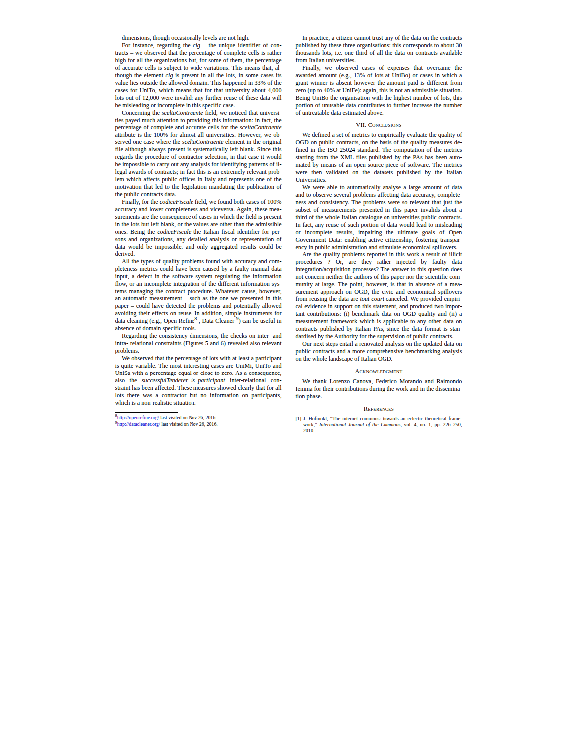dimensions, though occasionally levels are not high.
For instance, regarding the cig – the unique identifier of contracts – we observed that the percentage of complete cells is rather high for all the organizations but, for some of them, the percentage of accurate cells is subject to wide variations. This means that, although the element cig is present in all the lots, in some cases its value lies outside the allowed domain. This happened in 33% of the cases for UniTo, which means that for that university about 4,000 lots out of 12,000 were invalid: any further reuse of these data will be misleading or incomplete in this specific case.
Concerning the sceltaContraente field, we noticed that universities payed much attention to providing this information: in fact, the percentage of complete and accurate cells for the sceltaContraente attribute is the 100% for almost all universities. However, we observed one case where the sceltaContraente element in the original file although always present is systematically left blank. Since this regards the procedure of contractor selection, in that case it would be impossible to carry out any analysis for identifying patterns of illegal awards of contracts; in fact this is an extremely relevant problem which affects public offices in Italy and represents one of the motivation that led to the legislation mandating the publication of the public contracts data.
Finally, for the codiceFiscale field, we found both cases of 100% accuracy and lower completeness and viceversa. Again, these measurements are the consequence of cases in which the field is present in the lots but left blank, or the values are other than the admissible ones. Being the codiceFiscale the Italian fiscal identifier for persons and organizations, any detailed analysis or representation of data would be impossible, and only aggregated results could be derived.
All the types of quality problems found with accuracy and completeness metrics could have been caused by a faulty manual data input, a defect in the software system regulating the information flow, or an incomplete integration of the different information systems managing the contract procedure. Whatever cause, however, an automatic measurement – such as the one we presented in this paper – could have detected the problems and potentially allowed avoiding their effects on reuse. In addition, simple instruments for data cleaning (e.g., Open Refine8 , Data Cleaner 9) can be useful in absence of domain specific tools.
Regarding the consistency dimensions, the checks on inter- and intra- relational constraints (Figures 5 and 6) revealed also relevant problems.
We observed that the percentage of lots with at least a participant is quite variable. The most interesting cases are UniMi, UniTo and UniSa with a percentage equal or close to zero. As a consequence, also the successfulTenderer_is_participant inter-relational constraint has been affected. These measures showed clearly that for all lots there was a contractor but no information on participants, which is a non-realistic situation.
8http://openrefine.org/ last visited on Nov 26, 2016.
9http://datacleaner.org/ last visited on Nov 26, 2016.
In practice, a citizen cannot trust any of the data on the contracts published by these three organisations: this corresponds to about 30 thousands lots, i.e. one third of all the data on contracts available from Italian universities.
Finally, we observed cases of expenses that overcame the awarded amount (e.g., 13% of lots at UniBo) or cases in which a grant winner is absent however the amount paid is different from zero (up to 40% at UniFe): again, this is not an admissible situation. Being UniBo the organisation with the highest number of lots, this portion of unusable data contributes to further increase the number of untreatable data estimated above.
VII. Conclusions
We defined a set of metrics to empirically evaluate the quality of OGD on public contracts, on the basis of the quality measures defined in the ISO 25024 standard. The computation of the metrics starting from the XML files published by the PAs has been automated by means of an open-source piece of software. The metrics were then validated on the datasets published by the Italian Universities.
We were able to automatically analyse a large amount of data and to observe several problems affecting data accuracy, completeness and consistency. The problems were so relevant that just the subset of measurements presented in this paper invalids about a third of the whole Italian catalogue on universities public contracts. In fact, any reuse of such portion of data would lead to misleading or incomplete results, impairing the ultimate goals of Open Government Data: enabling active citizenship, fostering transparency in public administration and stimulate economical spillovers.
Are the quality problems reported in this work a result of illicit procedures ? Or, are they rather injected by faulty data integration/acquisition processes? The answer to this question does not concern neither the authors of this paper nor the scientific community at large. The point, however, is that in absence of a measurement approach on OGD, the civic and economical spillovers from reusing the data are tout court canceled. We provided empirical evidence in support on this statement, and produced two important contributions: (i) benchmark data on OGD quality and (ii) a measurement framework which is applicable to any other data on contracts published by Italian PAs, since the data format is standardised by the Authority for the supervision of public contracts.
Our next steps entail a renovated analysis on the updated data on public contracts and a more comprehensive benchmarking analysis on the whole landscape of Italian OGD.
Acknowledgment
We thank Lorenzo Canova, Federico Morando and Raimondo Iemma for their contributions during the work and in the dissemination phase.
References
[1] J. Hofmokl, “The internet commons: towards an eclectic theoretical framework,” International Journal of the Commons, vol. 4, no. 1, pp. 226–250, 2010.